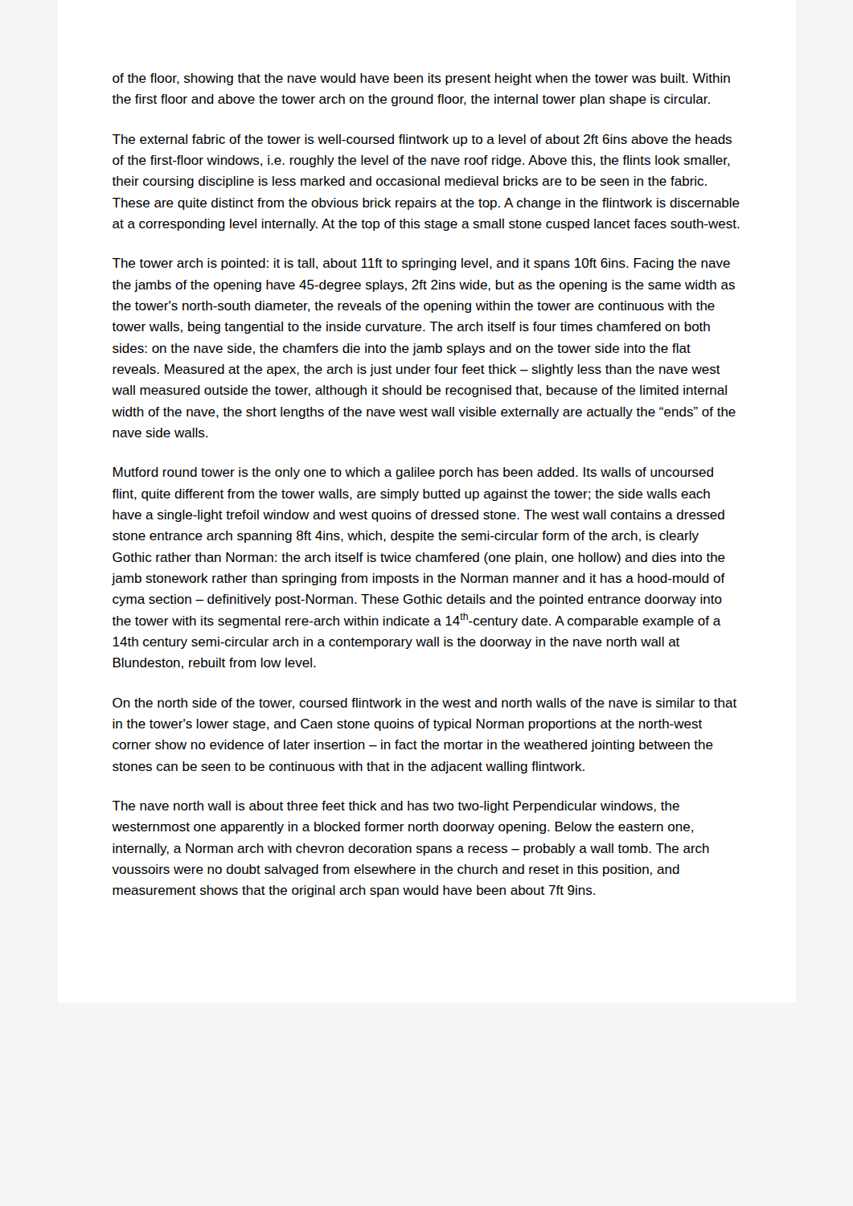of the floor, showing that the nave would have been its present height when the tower was built. Within the first floor and above the tower arch on the ground floor, the internal tower plan shape is circular.
The external fabric of the tower is well-coursed flintwork up to a level of about 2ft 6ins above the heads of the first-floor windows, i.e. roughly the level of the nave roof ridge. Above this, the flints look smaller, their coursing discipline is less marked and occasional medieval bricks are to be seen in the fabric. These are quite distinct from the obvious brick repairs at the top. A change in the flintwork is discernable at a corresponding level internally. At the top of this stage a small stone cusped lancet faces south-west.
The tower arch is pointed: it is tall, about 11ft to springing level, and it spans 10ft 6ins. Facing the nave the jambs of the opening have 45-degree splays, 2ft 2ins wide, but as the opening is the same width as the tower's north-south diameter, the reveals of the opening within the tower are continuous with the tower walls, being tangential to the inside curvature. The arch itself is four times chamfered on both sides: on the nave side, the chamfers die into the jamb splays and on the tower side into the flat reveals. Measured at the apex, the arch is just under four feet thick – slightly less than the nave west wall measured outside the tower, although it should be recognised that, because of the limited internal width of the nave, the short lengths of the nave west wall visible externally are actually the “ends” of the nave side walls.
Mutford round tower is the only one to which a galilee porch has been added. Its walls of uncoursed flint, quite different from the tower walls, are simply butted up against the tower; the side walls each have a single-light trefoil window and west quoins of dressed stone. The west wall contains a dressed stone entrance arch spanning 8ft 4ins, which, despite the semi-circular form of the arch, is clearly Gothic rather than Norman: the arch itself is twice chamfered (one plain, one hollow) and dies into the jamb stonework rather than springing from imposts in the Norman manner and it has a hood-mould of cyma section – definitively post-Norman. These Gothic details and the pointed entrance doorway into the tower with its segmental rere-arch within indicate a 14th-century date. A comparable example of a 14th century semi-circular arch in a contemporary wall is the doorway in the nave north wall at Blundeston, rebuilt from low level.
On the north side of the tower, coursed flintwork in the west and north walls of the nave is similar to that in the tower's lower stage, and Caen stone quoins of typical Norman proportions at the north-west corner show no evidence of later insertion – in fact the mortar in the weathered jointing between the stones can be seen to be continuous with that in the adjacent walling flintwork.
The nave north wall is about three feet thick and has two two-light Perpendicular windows, the westernmost one apparently in a blocked former north doorway opening. Below the eastern one, internally, a Norman arch with chevron decoration spans a recess – probably a wall tomb. The arch voussoirs were no doubt salvaged from elsewhere in the church and reset in this position, and measurement shows that the original arch span would have been about 7ft 9ins.